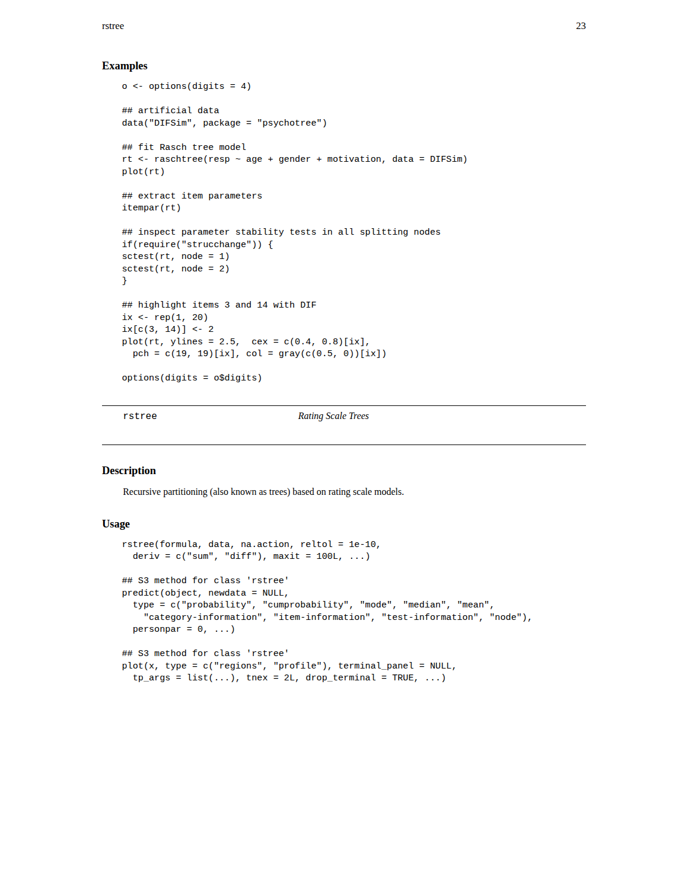rstree 23
Examples
o <- options(digits = 4)

## artificial data
data("DIFSim", package = "psychotree")

## fit Rasch tree model
rt <- raschtree(resp ~ age + gender + motivation, data = DIFSim)
plot(rt)

## extract item parameters
itempar(rt)

## inspect parameter stability tests in all splitting nodes
if(require("strucchange")) {
sctest(rt, node = 1)
sctest(rt, node = 2)
}

## highlight items 3 and 14 with DIF
ix <- rep(1, 20)
ix[c(3, 14)] <- 2
plot(rt, ylines = 2.5,  cex = c(0.4, 0.8)[ix],
  pch = c(19, 19)[ix], col = gray(c(0.5, 0))[ix])

options(digits = o$digits)
rstree Rating Scale Trees
Description
Recursive partitioning (also known as trees) based on rating scale models.
Usage
rstree(formula, data, na.action, reltol = 1e-10,
  deriv = c("sum", "diff"), maxit = 100L, ...)

## S3 method for class 'rstree'
predict(object, newdata = NULL,
  type = c("probability", "cumprobability", "mode", "median", "mean",
    "category-information", "item-information", "test-information", "node"),
  personpar = 0, ...)

## S3 method for class 'rstree'
plot(x, type = c("regions", "profile"), terminal_panel = NULL,
  tp_args = list(...), tnex = 2L, drop_terminal = TRUE, ...)